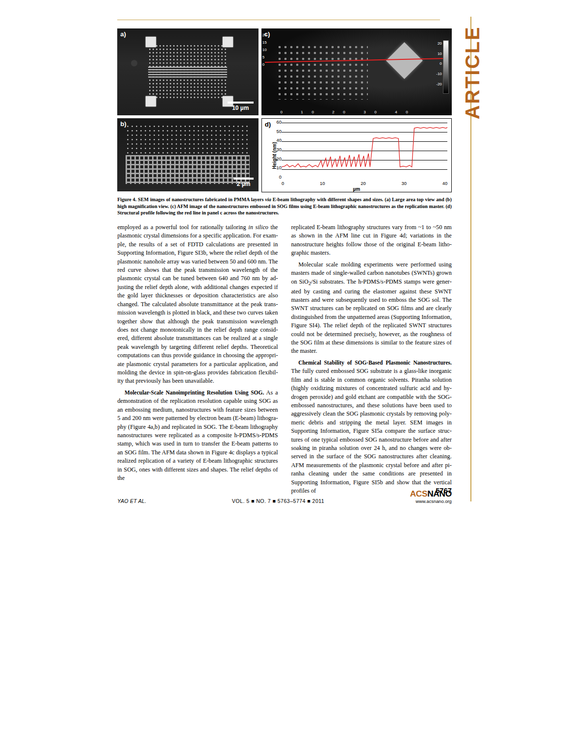ARTICLE
a)
10 µm
20
15
10
5
0
0 10 20 30 40
20
10
0
-10
-20
c)
b)
2 µm
d)
Height (nm)
6050403020100
010203040
µm
Figure 4. SEM images of nanostructures fabricated in PMMA layers via E-beam lithography with different shapes and sizes. (a) Large area top view and (b) high magnification view. (c) AFM image of the nanostructures embossed in SOG films using E-beam lithographic nanostructures as the replication master. (d) Structural profile following the red line in panel c across the nanostructures.
employed as a powerful tool for rationally tailoring in silico the plasmonic crystal dimensions for a specific application. For example, the results of a set of FDTD calculations are presented in Supporting Information, Figure SI3b, where the relief depth of the plasmonic nanohole array was varied between 50 and 600 nm. The red curve shows that the peak transmission wavelength of the plasmonic crystal can be tuned between 640 and 760 nm by adjusting the relief depth alone, with additional changes expected if the gold layer thicknesses or deposition characteristics are also changed. The calculated absolute transmittance at the peak transmission wavelength is plotted in black, and these two curves taken together show that although the peak transmission wavelength does not change monotonically in the relief depth range considered, different absolute transmittances can be realized at a single peak wavelength by targeting different relief depths. Theoretical computations can thus provide guidance in choosing the appropriate plasmonic crystal parameters for a particular application, and molding the device in spin-on-glass provides fabrication flexibility that previously has been unavailable.
Molecular-Scale Nanoimprinting Resolution Using SOG. As a demonstration of the replication resolution capable using SOG as an embossing medium, nanostructures with feature sizes between 5 and 200 nm were patterned by electron beam (E-beam) lithography (Figure 4a,b) and replicated in SOG. The E-beam lithography nanostructures were replicated as a composite h-PDMS/s-PDMS stamp, which was used in turn to transfer the E-beam patterns to an SOG film. The AFM data shown in Figure 4c displays a typical realized replication of a variety of E-beam lithographic structures in SOG, ones with different sizes and shapes. The relief depths of the
replicated E-beam lithography structures vary from ~1 to ~50 nm as shown in the AFM line cut in Figure 4d; variations in the nanostructure heights follow those of the original E-beam lithographic masters.
Molecular scale molding experiments were performed using masters made of single-walled carbon nanotubes (SWNTs) grown on SiO2/Si substrates. The h-PDMS/s-PDMS stamps were generated by casting and curing the elastomer against these SWNT masters and were subsequently used to emboss the SOG sol. The SWNT structures can be replicated on SOG films and are clearly distinguished from the unpatterned areas (Supporting Information, Figure SI4). The relief depth of the replicated SWNT structures could not be determined precisely, however, as the roughness of the SOG film at these dimensions is similar to the feature sizes of the master.
Chemical Stability of SOG-Based Plasmonic Nanostructures. The fully cured embossed SOG substrate is a glass-like inorganic film and is stable in common organic solvents. Piranha solution (highly oxidizing mixtures of concentrated sulfuric acid and hydrogen peroxide) and gold etchant are compatible with the SOG-embossed nanostructures, and these solutions have been used to aggressively clean the SOG plasmonic crystals by removing polymeric debris and stripping the metal layer. SEM images in Supporting Information, Figure SI5a compare the surface structures of one typical embossed SOG nanostructure before and after soaking in piranha solution over 24 h, and no changes were observed in the surface of the SOG nanostructures after cleaning. AFM measurements of the plasmonic crystal before and after piranha cleaning under the same conditions are presented in Supporting Information, Figure SI5b and show that the vertical profiles of
YAO ET AL.
VOL. 5 ■ NO. 7 ■ 5763–5774 ■ 2011
ACSNANO
www.acsnano.org
5767